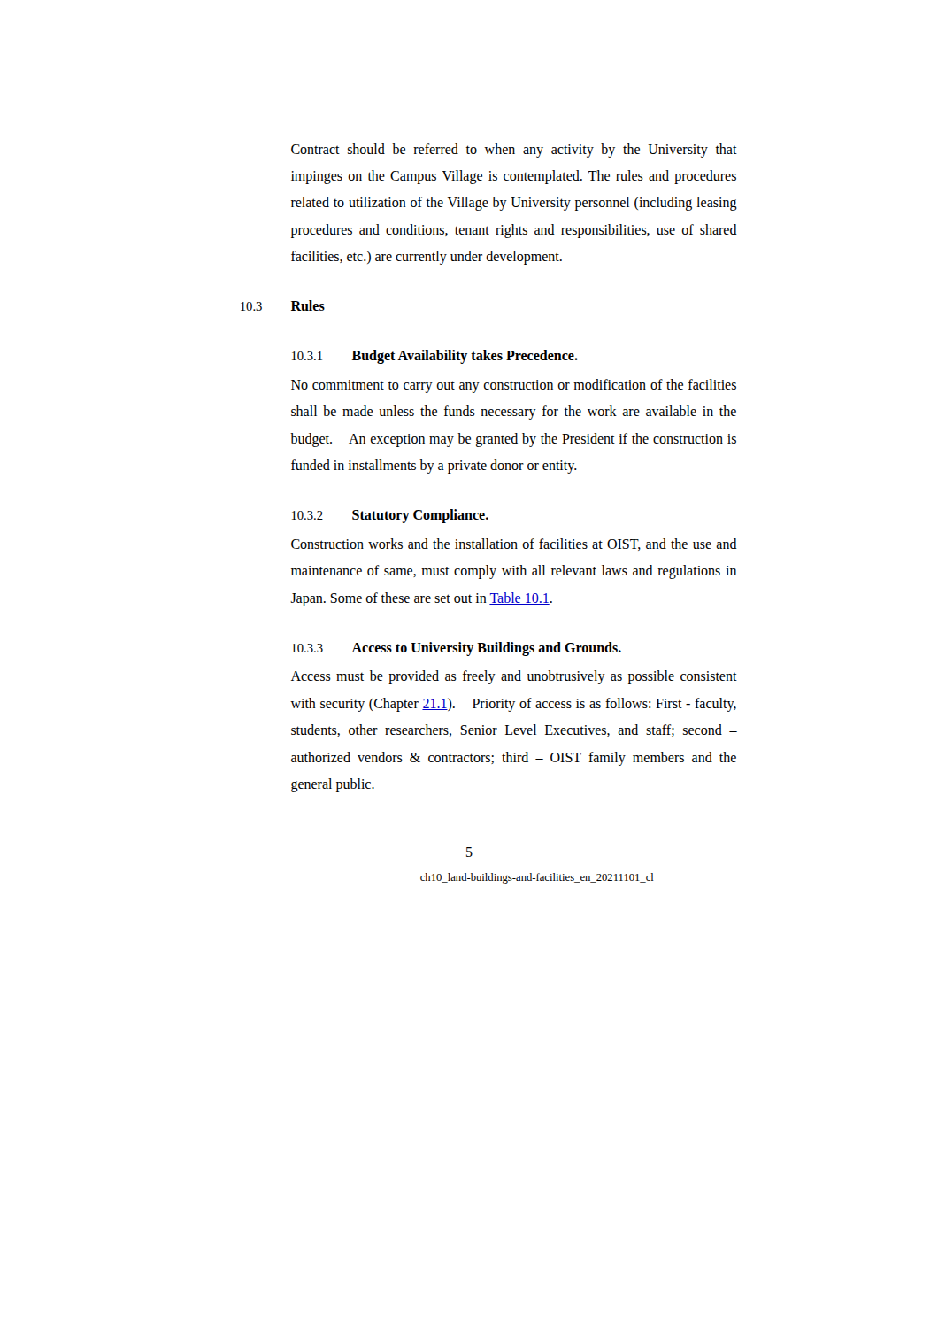Contract should be referred to when any activity by the University that impinges on the Campus Village is contemplated. The rules and procedures related to utilization of the Village by University personnel (including leasing procedures and conditions, tenant rights and responsibilities, use of shared facilities, etc.) are currently under development.
10.3 Rules
10.3.1 Budget Availability takes Precedence.
No commitment to carry out any construction or modification of the facilities shall be made unless the funds necessary for the work are available in the budget. An exception may be granted by the President if the construction is funded in installments by a private donor or entity.
10.3.2 Statutory Compliance.
Construction works and the installation of facilities at OIST, and the use and maintenance of same, must comply with all relevant laws and regulations in Japan. Some of these are set out in Table 10.1.
10.3.3 Access to University Buildings and Grounds.
Access must be provided as freely and unobtrusively as possible consistent with security (Chapter 21.1). Priority of access is as follows: First - faculty, students, other researchers, Senior Level Executives, and staff; second – authorized vendors & contractors; third – OIST family members and the general public.
5
ch10_land-buildings-and-facilities_en_20211101_cl